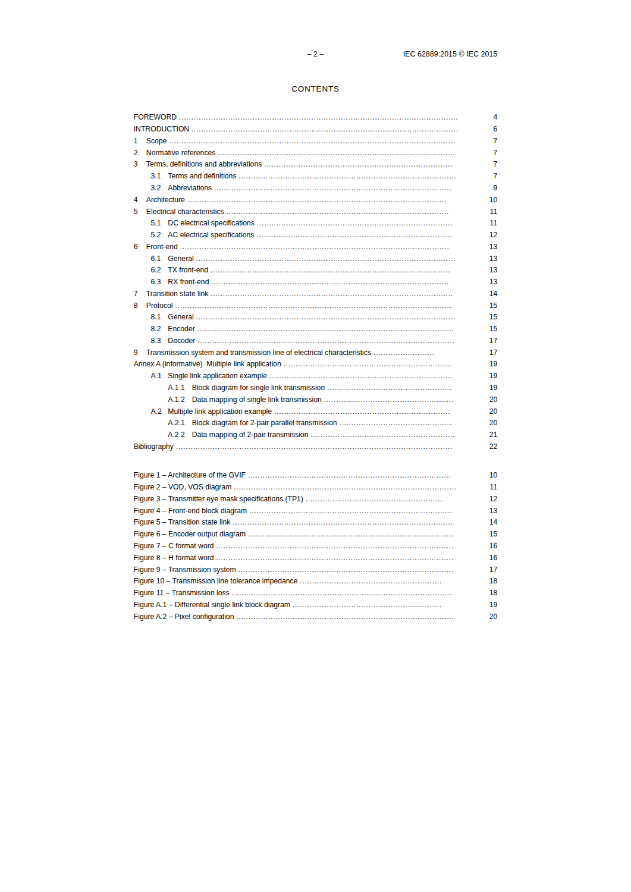– 2 – IEC 62889:2015 © IEC 2015
CONTENTS
FOREWORD .................................................................................................................. 4
INTRODUCTION ............................................................................................................. 6
1 Scope ..................................................................................................................... 7
2 Normative references ................................................................................................. 7
3 Terms, definitions and abbreviations ............................................................................. 7
3.1 Terms and definitions ......................................................................................... 7
3.2 Abbreviations ................................................................................................. 9
4 Architecture .......................................................................................................... 10
5 Electrical characteristics ........................................................................................... 11
5.1 DC electrical specifications ................................................................................ 11
5.2 AC electrical specifications ................................................................................ 12
6 Front-end .............................................................................................................. 13
6.1 General .......................................................................................................... 13
6.2 TX front-end .................................................................................................. 13
6.3 RX front-end ................................................................................................. 13
7 Transition state link ................................................................................................... 14
8 Protocol ................................................................................................................. 15
8.1 General .......................................................................................................... 15
8.2 Encoder ......................................................................................................... 15
8.3 Decoder ......................................................................................................... 17
9 Transmission system and transmission line of electrical characteristics ......................... 17
Annex A (informative) Multiple link application ..................................................................... 19
A.1 Single link application example ........................................................................... 19
A.1.1 Block diagram for single link transmission ................................................... 19
A.1.2 Data mapping of single link transmission ..................................................... 20
A.2 Multiple link application example ........................................................................ 20
A.2.1 Block diagram for 2-pair parallel transmission .............................................. 20
A.2.2 Data mapping of 2-pair transmission ........................................................... 21
Bibliography ................................................................................................................. 22
Figure 1 – Architecture of the GVIF ................................................................................... 10
Figure 2 – VOD, VOS diagram ........................................................................................... 11
Figure 3 – Transmitter eye mask specifications (TP1) ........................................................ 12
Figure 4 – Front-end block diagram ................................................................................... 13
Figure 5 – Transition state link .......................................................................................... 14
Figure 6 – Encoder output diagram .................................................................................... 15
Figure 7 – C format word ................................................................................................. 16
Figure 8 – H format word ................................................................................................. 16
Figure 9 – Transmission system ........................................................................................ 17
Figure 10 – Transmission line tolerance impedance .......................................................... 18
Figure 11 – Transmission loss .......................................................................................... 18
Figure A.1 – Differential single link block diagram ............................................................. 19
Figure A.2 – Pixel configuration ......................................................................................... 20